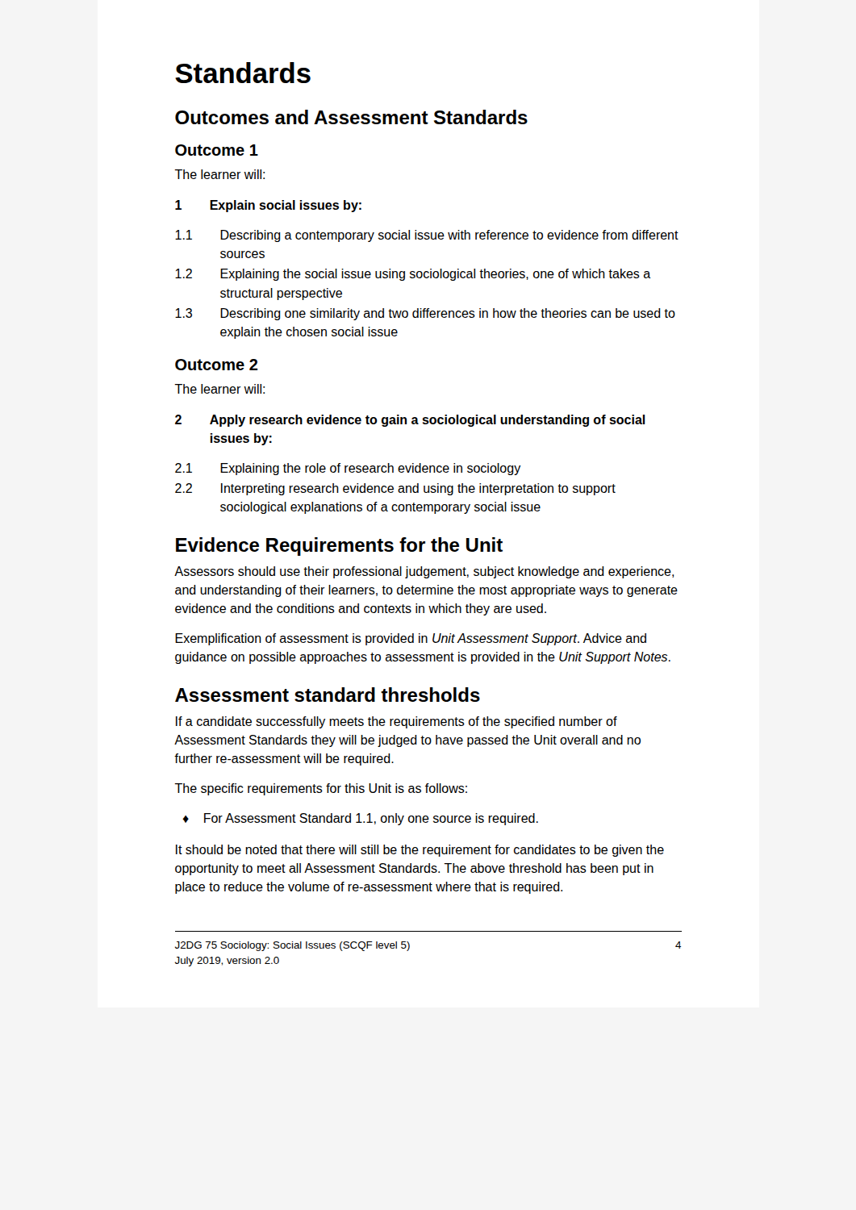Standards
Outcomes and Assessment Standards
Outcome 1
The learner will:
1 Explain social issues by:
1.1 Describing a contemporary social issue with reference to evidence from different sources
1.2 Explaining the social issue using sociological theories, one of which takes a structural perspective
1.3 Describing one similarity and two differences in how the theories can be used to explain the chosen social issue
Outcome 2
The learner will:
2 Apply research evidence to gain a sociological understanding of social issues by:
2.1 Explaining the role of research evidence in sociology
2.2 Interpreting research evidence and using the interpretation to support sociological explanations of a contemporary social issue
Evidence Requirements for the Unit
Assessors should use their professional judgement, subject knowledge and experience, and understanding of their learners, to determine the most appropriate ways to generate evidence and the conditions and contexts in which they are used.
Exemplification of assessment is provided in Unit Assessment Support. Advice and guidance on possible approaches to assessment is provided in the Unit Support Notes.
Assessment standard thresholds
If a candidate successfully meets the requirements of the specified number of Assessment Standards they will be judged to have passed the Unit overall and no further re-assessment will be required.
The specific requirements for this Unit is as follows:
For Assessment Standard 1.1, only one source is required.
It should be noted that there will still be the requirement for candidates to be given the opportunity to meet all Assessment Standards. The above threshold has been put in place to reduce the volume of re-assessment where that is required.
J2DG 75 Sociology: Social Issues (SCQF level 5) July 2019, version 2.0
4